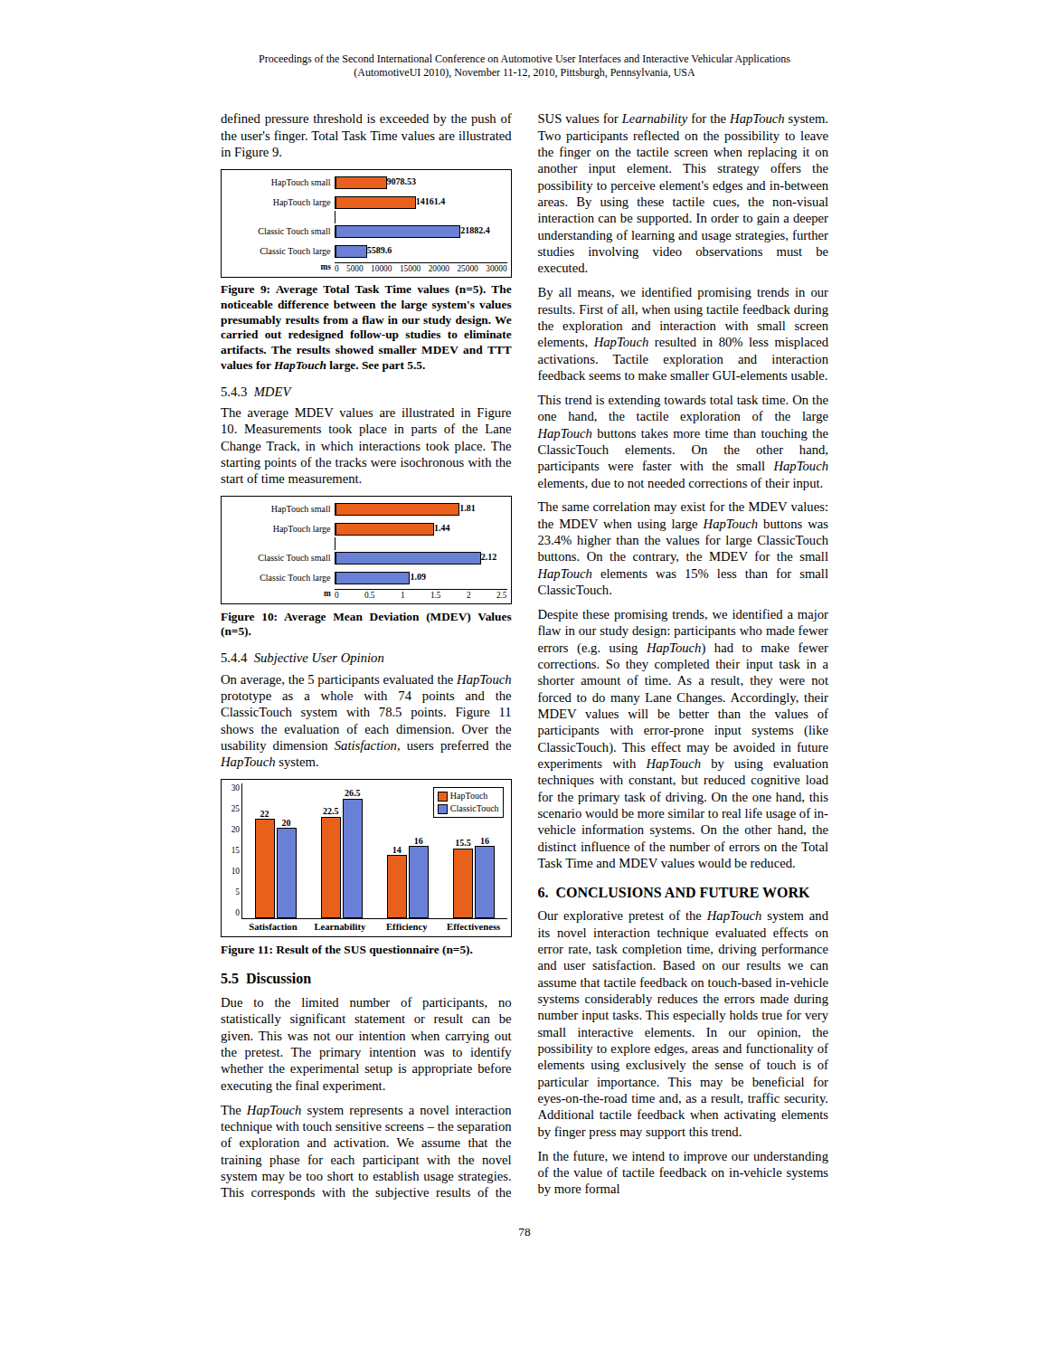Proceedings of the Second International Conference on Automotive User Interfaces and Interactive Vehicular Applications
(AutomotiveUI 2010), November 11-12, 2010, Pittsburgh, Pennsylvania, USA
defined pressure threshold is exceeded by the push of the user's finger. Total Task Time values are illustrated in Figure 9.
HapTouch small
9078.53
HapTouch large
14161.4
Classic Touch small
21882.4
Classic Touch large
5589.6
ms
050001000015000200002500030000
Figure 9: Average Total Task Time values (n=5). The noticeable difference between the large system's values presumably results from a flaw in our study design. We carried out redesigned follow-up studies to eliminate artifacts. The results showed smaller MDEV and TTT values for HapTouch large. See part 5.5.
5.4.3 MDEV
The average MDEV values are illustrated in Figure 10. Measurements took place in parts of the Lane Change Track, in which interactions took place. The starting points of the tracks were isochronous with the start of time measurement.
HapTouch small
1.81
HapTouch large
1.44
Classic Touch small
2.12
Classic Touch large
1.09
m
00.511.522.5
Figure 10: Average Mean Deviation (MDEV) Values (n=5).
5.4.4 Subjective User Opinion
On average, the 5 participants evaluated the HapTouch prototype as a whole with 74 points and the ClassicTouch system with 78.5 points. Figure 11 shows the evaluation of each dimension. Over the usability dimension Satisfaction, users preferred the HapTouch system.
HapTouch
ClassicTouch
302520151050
22
20
22.5
26.5
14
16
15.5
16
Satisfaction Learnability Efficiency Effectiveness
Figure 11: Result of the SUS questionnaire (n=5).
5.5 Discussion
Due to the limited number of participants, no statistically significant statement or result can be given. This was not our intention when carrying out the pretest. The primary intention was to identify whether the experimental setup is appropriate before executing the final experiment.
The HapTouch system represents a novel interaction technique with touch sensitive screens – the separation of exploration and activation. We assume that the training phase for each participant with the novel system may be too short to establish usage strategies. This corresponds with the subjective results of the SUS values for Learnability for the HapTouch system. Two participants reflected on the possibility to leave the finger on the tactile screen when replacing it on another input element. This strategy offers the possibility to perceive element's edges and in-between areas. By using these tactile cues, the non-visual interaction can be supported. In order to gain a deeper understanding of learning and usage strategies, further studies involving video observations must be executed.
By all means, we identified promising trends in our results. First of all, when using tactile feedback during the exploration and interaction with small screen elements, HapTouch resulted in 80% less misplaced activations. Tactile exploration and interaction feedback seems to make smaller GUI-elements usable.
This trend is extending towards total task time. On the one hand, the tactile exploration of the large HapTouch buttons takes more time than touching the ClassicTouch elements. On the other hand, participants were faster with the small HapTouch elements, due to not needed corrections of their input.
The same correlation may exist for the MDEV values: the MDEV when using large HapTouch buttons was 23.4% higher than the values for large ClassicTouch buttons. On the contrary, the MDEV for the small HapTouch elements was 15% less than for small ClassicTouch.
Despite these promising trends, we identified a major flaw in our study design: participants who made fewer errors (e.g. using HapTouch) had to make fewer corrections. So they completed their input task in a shorter amount of time. As a result, they were not forced to do many Lane Changes. Accordingly, their MDEV values will be better than the values of participants with error-prone input systems (like ClassicTouch). This effect may be avoided in future experiments with HapTouch by using evaluation techniques with constant, but reduced cognitive load for the primary task of driving. On the one hand, this scenario would be more similar to real life usage of in-vehicle information systems. On the other hand, the distinct influence of the number of errors on the Total Task Time and MDEV values would be reduced.
6. CONCLUSIONS AND FUTURE WORK
Our explorative pretest of the HapTouch system and its novel interaction technique evaluated effects on error rate, task completion time, driving performance and user satisfaction. Based on our results we can assume that tactile feedback on touch-based in-vehicle systems considerably reduces the errors made during number input tasks. This especially holds true for very small interactive elements. In our opinion, the possibility to explore edges, areas and functionality of elements using exclusively the sense of touch is of particular importance. This may be beneficial for eyes-on-the-road time and, as a result, traffic security. Additional tactile feedback when activating elements by finger press may support this trend.
In the future, we intend to improve our understanding of the value of tactile feedback on in-vehicle systems by more formal
78